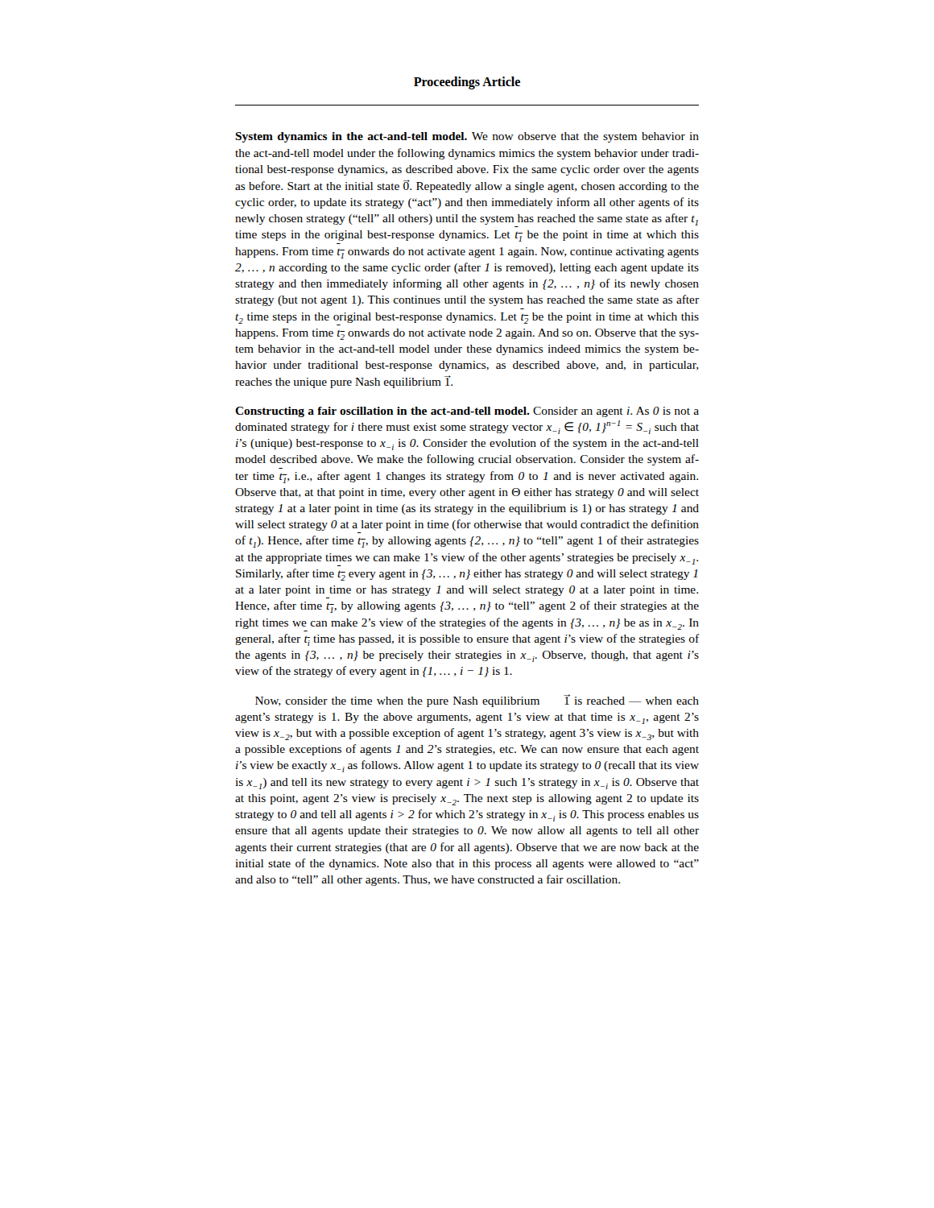Proceedings Article
System dynamics in the act-and-tell model. We now observe that the system behavior in the act-and-tell model under the following dynamics mimics the system behavior under traditional best-response dynamics, as described above. Fix the same cyclic order over the agents as before. Start at the initial state →0. Repeatedly allow a single agent, chosen according to the cyclic order, to update its strategy (“act”) and then immediately inform all other agents of its newly chosen strategy (“tell” all others) until the system has reached the same state as after t1 time steps in the original best-response dynamics. Let t1 be the point in time at which this happens. From time t1 onwards do not activate agent 1 again. Now, continue activating agents 2, … , n according to the same cyclic order (after 1 is removed), letting each agent update its strategy and then immediately informing all other agents in {2, … , n} of its newly chosen strategy (but not agent 1). This continues until the system has reached the same state as after t2 time steps in the original best-response dynamics. Let t2 be the point in time at which this happens. From time t2 onwards do not activate node 2 again. And so on. Observe that the system behavior in the act-and-tell model under these dynamics indeed mimics the system behavior under traditional best-response dynamics, as described above, and, in particular, reaches the unique pure Nash equilibrium →1.
Constructing a fair oscillation in the act-and-tell model. Consider an agent i. As 0 is not a dominated strategy for i there must exist some strategy vector x−i ∈ {0, 1}n−1 = S−i such that i’s (unique) best-response to x−i is 0. Consider the evolution of the system in the act-and-tell model described above. We make the following crucial observation. Consider the system after time t1, i.e., after agent 1 changes its strategy from 0 to 1 and is never activated again. Observe that, at that point in time, every other agent in Θ either has strategy 0 and will select strategy 1 at a later point in time (as its strategy in the equilibrium is 1) or has strategy 1 and will select strategy 0 at a later point in time (for otherwise that would contradict the definition of t1). Hence, after time t1, by allowing agents {2, … , n} to “tell” agent 1 of their astrategies at the appropriate times we can make 1’s view of the other agents’ strategies be precisely x−1. Similarly, after time t2 every agent in {3, … , n} either has strategy 0 and will select strategy 1 at a later point in time or has strategy 1 and will select strategy 0 at a later point in time. Hence, after time t1, by allowing agents {3, … , n} to “tell” agent 2 of their strategies at the right times we can make 2’s view of the strategies of the agents in {3, … , n} be as in x−2. In general, after ti time has passed, it is possible to ensure that agent i’s view of the strategies of the agents in {3, … , n} be precisely their strategies in x−i. Observe, though, that agent i’s view of the strategy of every agent in {1, … , i − 1} is 1.
Now, consider the time when the pure Nash equilibrium →1 is reached — when each agent’s strategy is 1. By the above arguments, agent 1’s view at that time is x−1, agent 2’s view is x−2, but with a possible exception of agent 1’s strategy, agent 3’s view is x−3, but with a possible exceptions of agents 1 and 2’s strategies, etc. We can now ensure that each agent i’s view be exactly x−i as follows. Allow agent 1 to update its strategy to 0 (recall that its view is x−1) and tell its new strategy to every agent i > 1 such 1’s strategy in x−i is 0. Observe that at this point, agent 2’s view is precisely x−2. The next step is allowing agent 2 to update its strategy to 0 and tell all agents i > 2 for which 2’s strategy in x−i is 0. This process enables us ensure that all agents update their strategies to 0. We now allow all agents to tell all other agents their current strategies (that are 0 for all agents). Observe that we are now back at the initial state of the dynamics. Note also that in this process all agents were allowed to “act” and also to “tell” all other agents. Thus, we have constructed a fair oscillation.